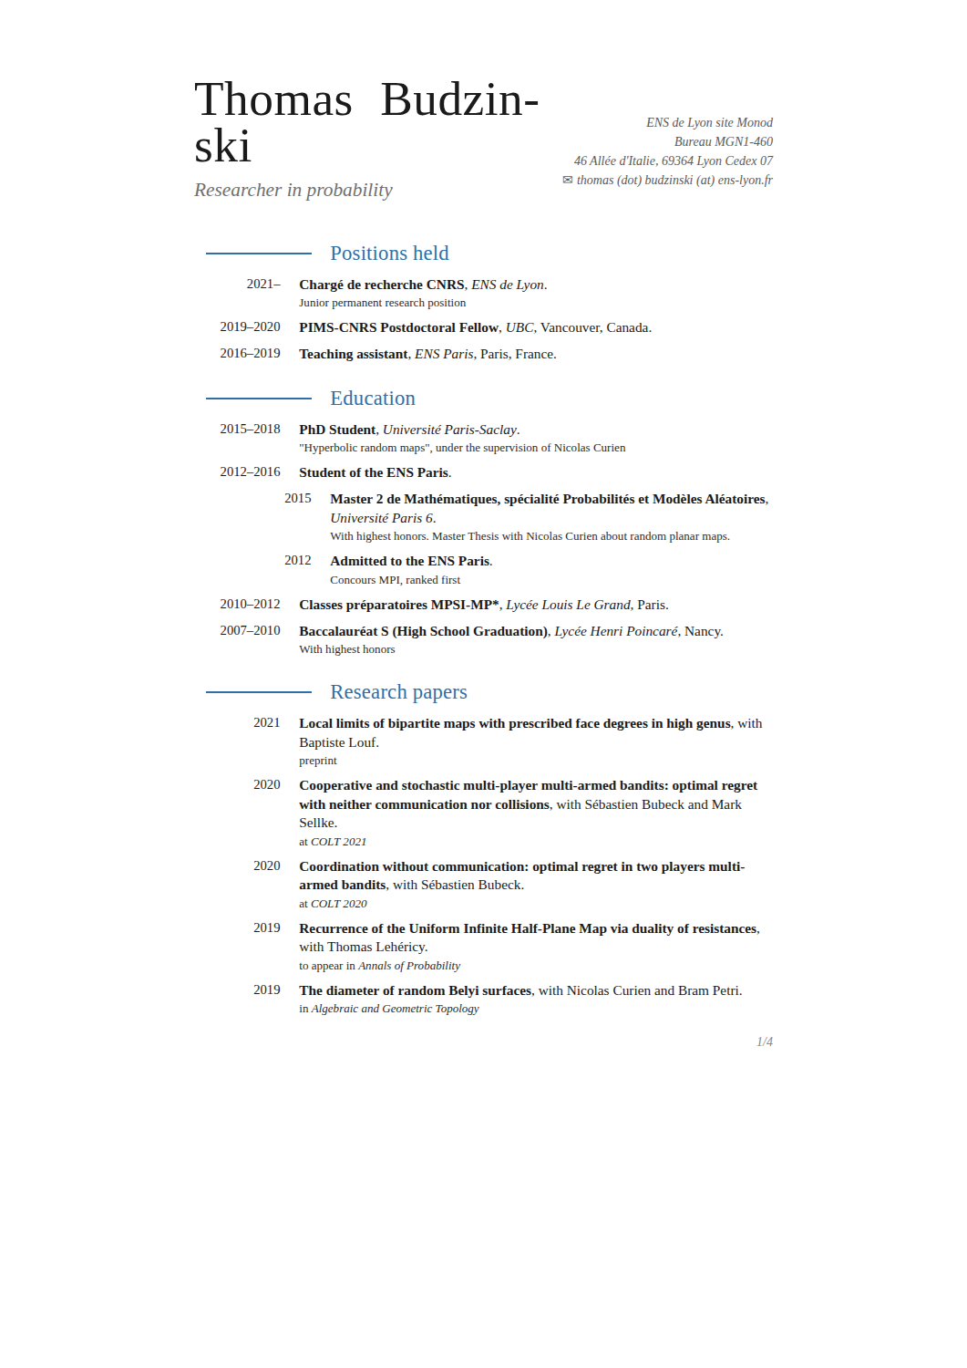Thomas Budzin-
ski
Researcher in probability
ENS de Lyon site Monod
Bureau MGN1-460
46 Allée d'Italie, 69364 Lyon Cedex 07
✉thomas (dot) budzinski (at) ens-lyon.fr
Positions held
2021–
Chargé de recherche CNRS, ENS de Lyon.
Junior permanent research position
2019–2020
PIMS-CNRS Postdoctoral Fellow, UBC, Vancouver, Canada.
2016–2019
Teaching assistant, ENS Paris, Paris, France.
Education
2015–2018
PhD Student, Université Paris-Saclay.
"Hyperbolic random maps", under the supervision of Nicolas Curien
2012–2016
Student of the ENS Paris.
2015
Master 2 de Mathématiques, spécialité Probabilités et Modèles Aléatoires, Université Paris 6.
With highest honors. Master Thesis with Nicolas Curien about random planar maps.
2012
Admitted to the ENS Paris.
Concours MPI, ranked first
2010–2012
Classes préparatoires MPSI-MP*, Lycée Louis Le Grand, Paris.
2007–2010
Baccalauréat S (High School Graduation), Lycée Henri Poincaré, Nancy.
With highest honors
Research papers
2021
Local limits of bipartite maps with prescribed face degrees in high genus, with Baptiste Louf.
preprint
2020
Cooperative and stochastic multi-player multi-armed bandits: optimal regret with neither communication nor collisions, with Sébastien Bubeck and Mark Sellke.
at COLT 2021
2020
Coordination without communication: optimal regret in two players multi-armed bandits, with Sébastien Bubeck.
at COLT 2020
2019
Recurrence of the Uniform Infinite Half-Plane Map via duality of resistances, with Thomas Lehéricy.
to appear in Annals of Probability
2019
The diameter of random Belyi surfaces, with Nicolas Curien and Bram Petri.
in Algebraic and Geometric Topology
1/4